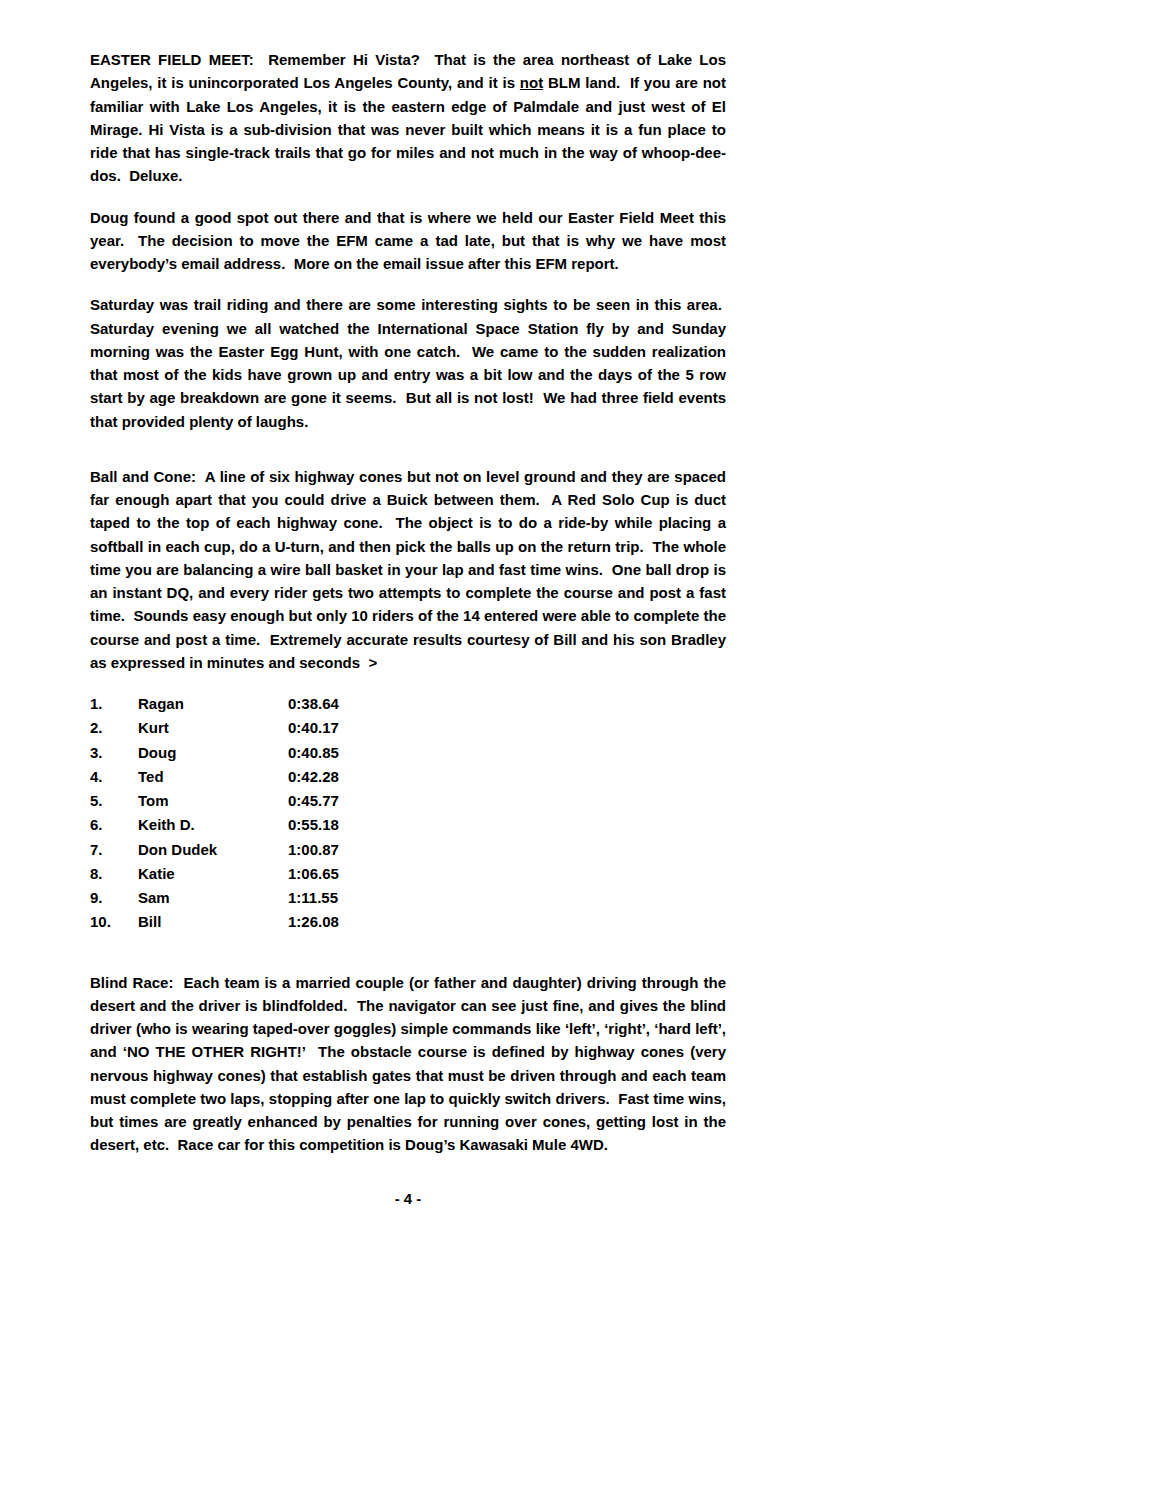EASTER FIELD MEET: Remember Hi Vista? That is the area northeast of Lake Los Angeles, it is unincorporated Los Angeles County, and it is not BLM land. If you are not familiar with Lake Los Angeles, it is the eastern edge of Palmdale and just west of El Mirage. Hi Vista is a sub-division that was never built which means it is a fun place to ride that has single-track trails that go for miles and not much in the way of whoop-dee-dos. Deluxe.
Doug found a good spot out there and that is where we held our Easter Field Meet this year. The decision to move the EFM came a tad late, but that is why we have most everybody’s email address. More on the email issue after this EFM report.
Saturday was trail riding and there are some interesting sights to be seen in this area. Saturday evening we all watched the International Space Station fly by and Sunday morning was the Easter Egg Hunt, with one catch. We came to the sudden realization that most of the kids have grown up and entry was a bit low and the days of the 5 row start by age breakdown are gone it seems. But all is not lost! We had three field events that provided plenty of laughs.
Ball and Cone: A line of six highway cones but not on level ground and they are spaced far enough apart that you could drive a Buick between them. A Red Solo Cup is duct taped to the top of each highway cone. The object is to do a ride-by while placing a softball in each cup, do a U-turn, and then pick the balls up on the return trip. The whole time you are balancing a wire ball basket in your lap and fast time wins. One ball drop is an instant DQ, and every rider gets two attempts to complete the course and post a fast time. Sounds easy enough but only 10 riders of the 14 entered were able to complete the course and post a time. Extremely accurate results courtesy of Bill and his son Bradley as expressed in minutes and seconds >
| 1. | Ragan | 0:38.64 |
| 2. | Kurt | 0:40.17 |
| 3. | Doug | 0:40.85 |
| 4. | Ted | 0:42.28 |
| 5. | Tom | 0:45.77 |
| 6. | Keith D. | 0:55.18 |
| 7. | Don Dudek | 1:00.87 |
| 8. | Katie | 1:06.65 |
| 9. | Sam | 1:11.55 |
| 10. | Bill | 1:26.08 |
Blind Race: Each team is a married couple (or father and daughter) driving through the desert and the driver is blindfolded. The navigator can see just fine, and gives the blind driver (who is wearing taped-over goggles) simple commands like ‘left’, ‘right’, ‘hard left’, and ‘NO THE OTHER RIGHT!’ The obstacle course is defined by highway cones (very nervous highway cones) that establish gates that must be driven through and each team must complete two laps, stopping after one lap to quickly switch drivers. Fast time wins, but times are greatly enhanced by penalties for running over cones, getting lost in the desert, etc. Race car for this competition is Doug’s Kawasaki Mule 4WD.
- 4 -